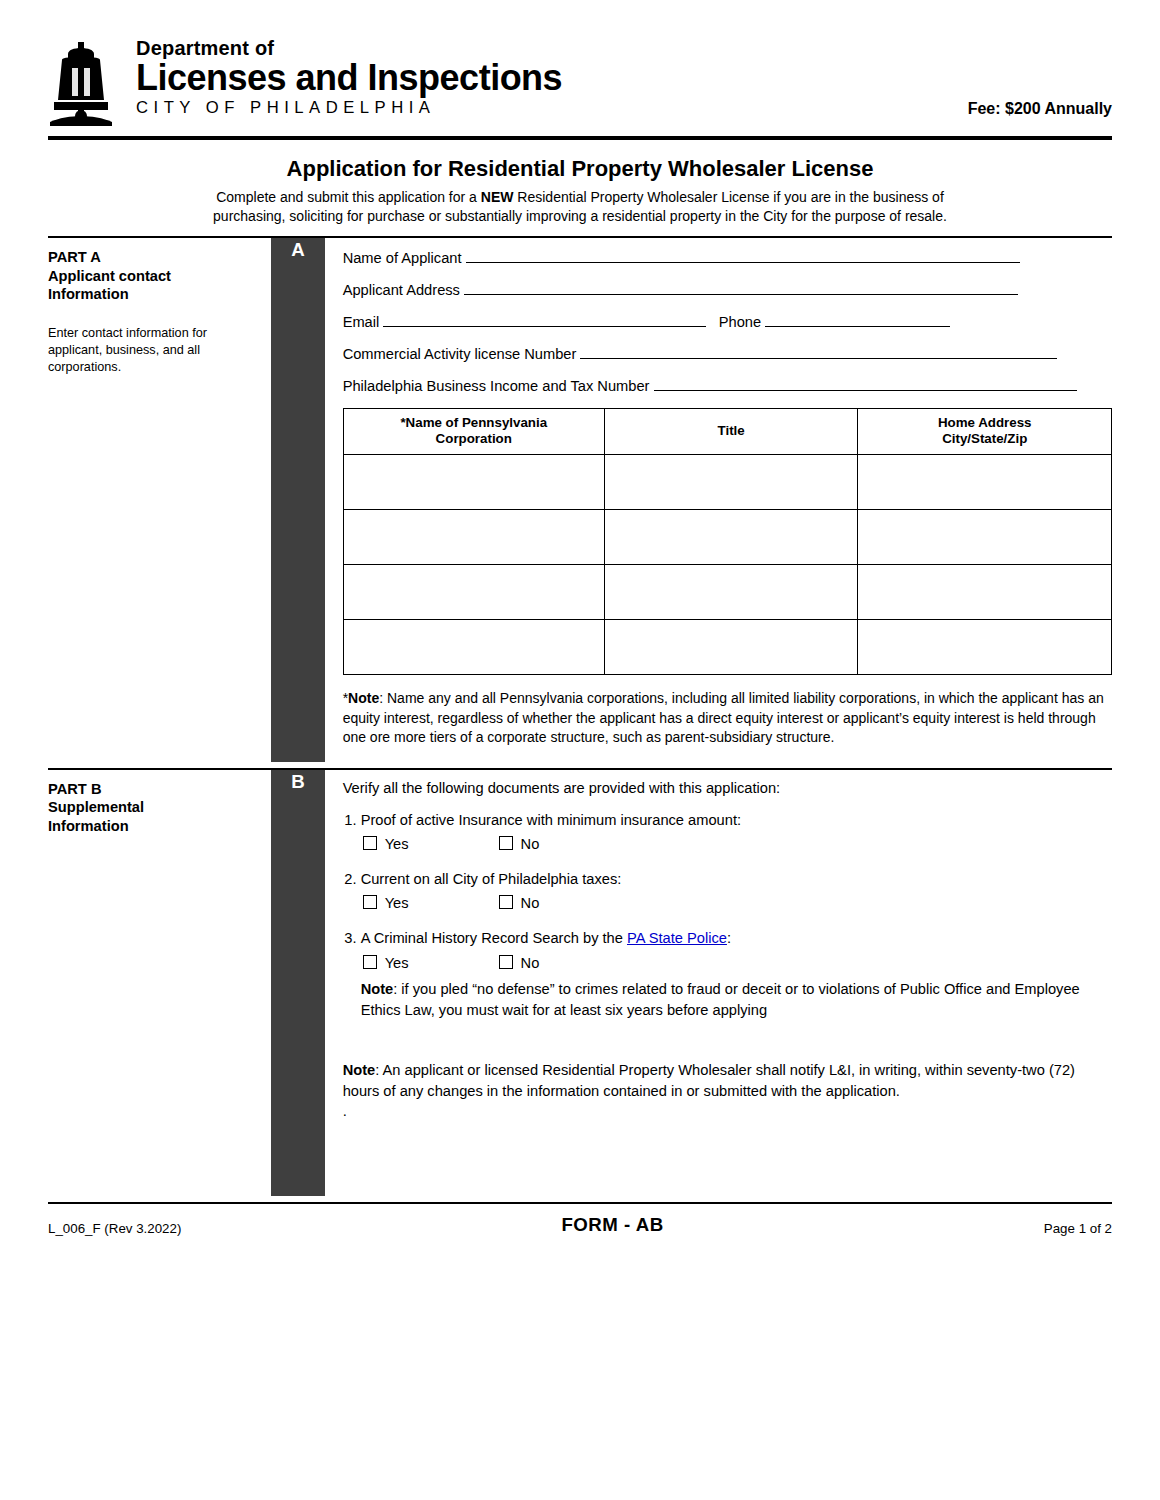Department of
Licenses and Inspections
CITY OF PHILADELPHIA
Fee: $200 Annually
Application for Residential Property Wholesaler License
Complete and submit this application for a NEW Residential Property Wholesaler License if you are in the business of
purchasing, soliciting for purchase or substantially improving a residential property in the City for the purpose of resale.
| PART A Applicant contact Information Enter contact information for applicant, business, and all corporations. | A | Name of Applicant Applicant Address Email Phone Commercial Activity license Number Philadelphia Business Income and Tax Number / *Name of Pennsylvania Corporation / Title / Home Address City/State/Zip / / --- / --- / --- / * Note : Name any and all Pennsylvania corporations, including all limited liability corporations, in which the applicant has an equity interest, regardless of whether the applicant has a direct equity interest or applicant’s equity interest is held through one ore more tiers of a corporate structure, such as parent-subsidiary structure. |
| PART B Supplemental Information | B | Verify all the following documents are provided with this application: Proof of active Insurance with minimum insurance amount: Yes No Current on all City of Philadelphia taxes: Yes No A Criminal History Record Search by the PA State Police : Yes No Note : if you pled “no defense” to crimes related to fraud or deceit or to violations of Public Office and Employee Ethics Law, you must wait for at least six years before applying Note : An applicant or licensed Residential Property Wholesaler shall notify L&I, in writing, within seventy-two (72) hours of any changes in the information contained in or submitted with the application. . |
L_006_F (Rev 3.2022)
FORM - AB
Page 1 of 2